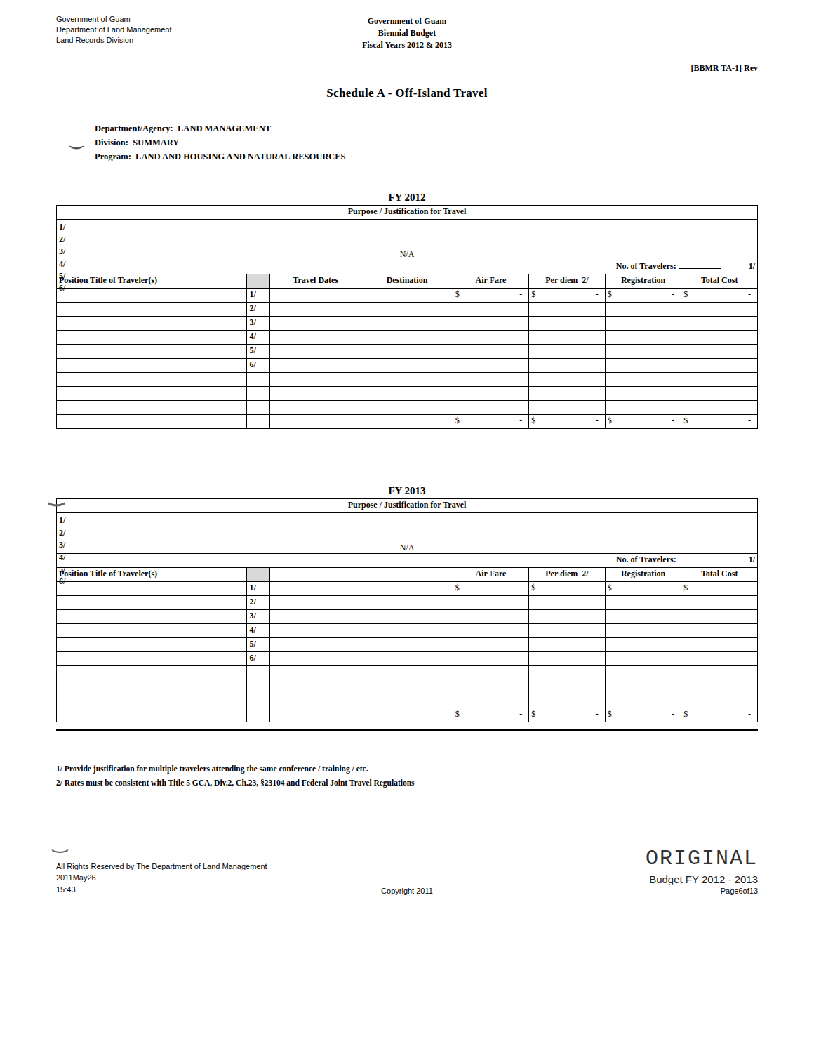Government of Guam
Department of Land Management
Land Records Division
Government of Guam
Biennial Budget
Fiscal Years 2012 & 2013
[BBMR TA-1] Rev
Schedule A - Off-Island Travel
‿ Department/Agency: LAND MANAGEMENT
Division: SUMMARY
Program: LAND AND HOUSING AND NATURAL RESOURCES
FY 2012
| Purpose / Justification for Travel |
| 1/ 2/ 3/ 4/ 5/ 6/ N/A |
| No. of Travelers: 1/ |
| Position Title of Traveler(s) | | Travel Dates | Destination | Air Fare | Per diem 2/ | Registration | Total Cost |
| | 1/ | | | $ - | $ - | $ - | $ - |
| | 2/ | | | | | | |
| | 3/ | | | | | | |
| | 4/ | | | | | | |
| | 5/ | | | | | | |
| | 6/ | | | | | | |
| | | | | $ - | $ - | $ - | $ - |
‿ FY 2013
| Purpose / Justification for Travel |
| 1/ 2/ 3/ 4/ 5/ 6/ N/A |
| No. of Travelers: 1/ |
| Position Title of Traveler(s) | | | | Air Fare | Per diem 2/ | Registration | Total Cost |
| | 1/ | | | $ - | $ - | $ - | $ - |
| | 2/ | | | | | | |
| | 3/ | | | | | | |
| | 4/ | | | | | | |
| | 5/ | | | | | | |
| | 6/ | | | | | | |
| | | | | $ - | $ - | $ - | $ - |
1/ Provide justification for multiple travelers attending the same conference / training / etc.
2/ Rates must be consistent with Title 5 GCA, Div.2, Ch.23, §23104 and Federal Joint Travel Regulations
‿
All Rights Reserved by The Department of Land Management
2011May26
15:43
Copyright 2011
ORIGINAL
Budget FY 2012 - 2013
Page6of13